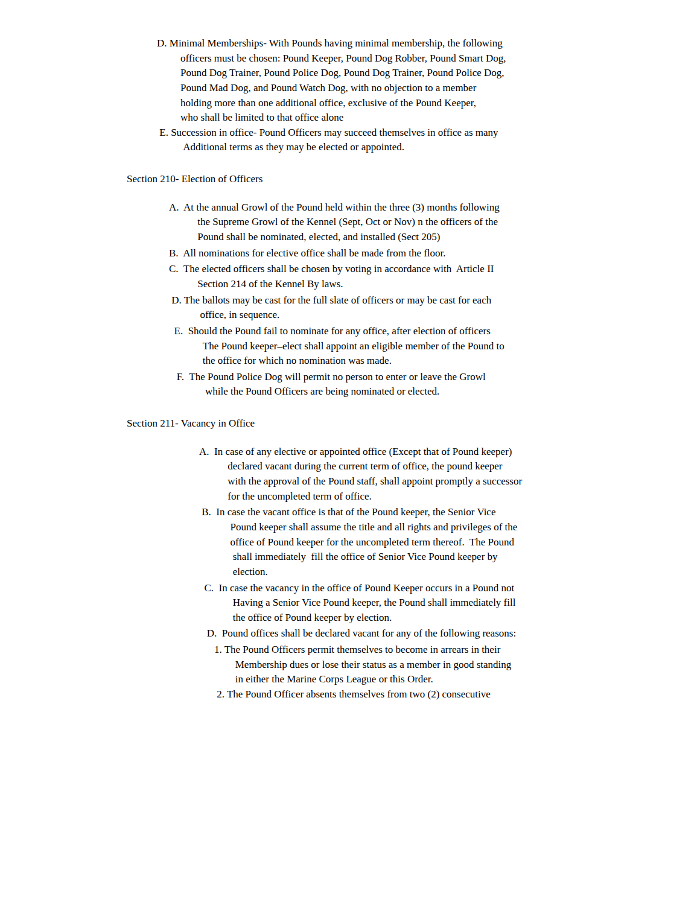D. Minimal Memberships- With Pounds having minimal membership, the following
officers must be chosen: Pound Keeper, Pound Dog Robber, Pound Smart Dog,
Pound Dog Trainer, Pound Police Dog, Pound Dog Trainer, Pound Police Dog,
Pound Mad Dog, and Pound Watch Dog, with no objection to a member
holding more than one additional office, exclusive of the Pound Keeper,
who shall be limited to that office alone
E. Succession in office- Pound Officers may succeed themselves in office as many
Additional terms as they may be elected or appointed.
Section 210- Election of Officers
A. At the annual Growl of the Pound held within the three (3) months following
the Supreme Growl of the Kennel (Sept, Oct or Nov) n the officers of the
Pound shall be nominated, elected, and installed (Sect 205)
B. All nominations for elective office shall be made from the floor.
C. The elected officers shall be chosen by voting in accordance with Article II
Section 214 of the Kennel By laws.
D. The ballots may be cast for the full slate of officers or may be cast for each
office, in sequence.
E. Should the Pound fail to nominate for any office, after election of officers
The Pound keeper–elect shall appoint an eligible member of the Pound to
the office for which no nomination was made.
F. The Pound Police Dog will permit no person to enter or leave the Growl
while the Pound Officers are being nominated or elected.
Section 211- Vacancy in Office
A. In case of any elective or appointed office (Except that of Pound keeper)
declared vacant during the current term of office, the pound keeper
with the approval of the Pound staff, shall appoint promptly a successor
for the uncompleted term of office.
B. In case the vacant office is that of the Pound keeper, the Senior Vice
Pound keeper shall assume the title and all rights and privileges of the
office of Pound keeper for the uncompleted term thereof. The Pound
shall immediately fill the office of Senior Vice Pound keeper by
election.
C. In case the vacancy in the office of Pound Keeper occurs in a Pound not
Having a Senior Vice Pound keeper, the Pound shall immediately fill
the office of Pound keeper by election.
D. Pound offices shall be declared vacant for any of the following reasons:
1. The Pound Officers permit themselves to become in arrears in their
Membership dues or lose their status as a member in good standing
in either the Marine Corps League or this Order.
2. The Pound Officer absents themselves from two (2) consecutive